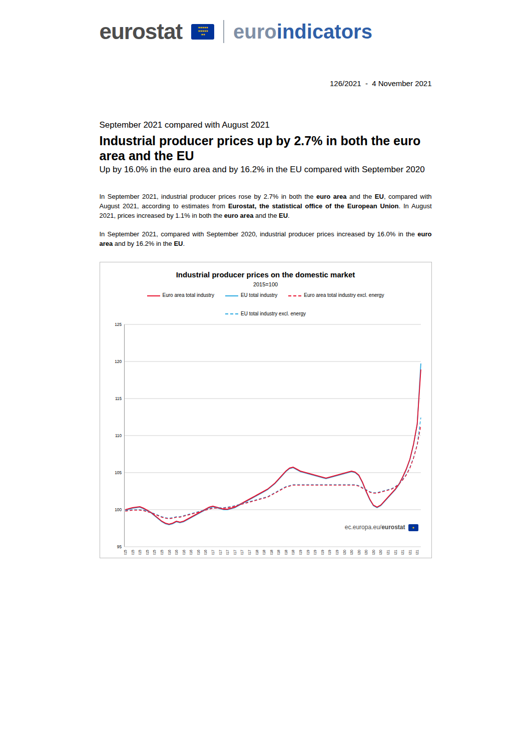eurostat
euro indicators
126/2021 - 4 November 2021
September 2021 compared with August 2021
Industrial producer prices up by 2.7% in both the euro area and the EU
Up by 16.0% in the euro area and by 16.2% in the EU compared with September 2020
In September 2021, industrial producer prices rose by 2.7% in both the euro area and the EU, compared with August 2021, according to estimates from Eurostat, the statistical office of the European Union. In August 2021, prices increased by 1.1% in both the euro area and the EU.
In September 2021, compared with September 2020, industrial producer prices increased by 16.0% in the euro area and by 16.2% in the EU.
Industrial producer prices on the domestic market
2015=100
Euro area total industry EU total industry Euro area total industry excl. energy EU total industry excl. energy
125 120 115 110 105 100 95 01-2015 03-2015 05-2015 07-2015 09-2015 11-2015 01-2016 03-2016 05-2016 07-2016 09-2016 11-2016 01-2017 03-2017 05-2017 07-2017 09-2017 11-2017 01-2018 03-2018 05-2018 07-2018 09-2018 11-2018 01-2019 03-2019 05-2019 07-2019 09-2019 11-2019 01-2020 03-2020 05-2020 07-2020 09-2020 11-2020 01-2021 03-2021 05-2021 07-2021 09-2021
ec.europa.eu/eurostat